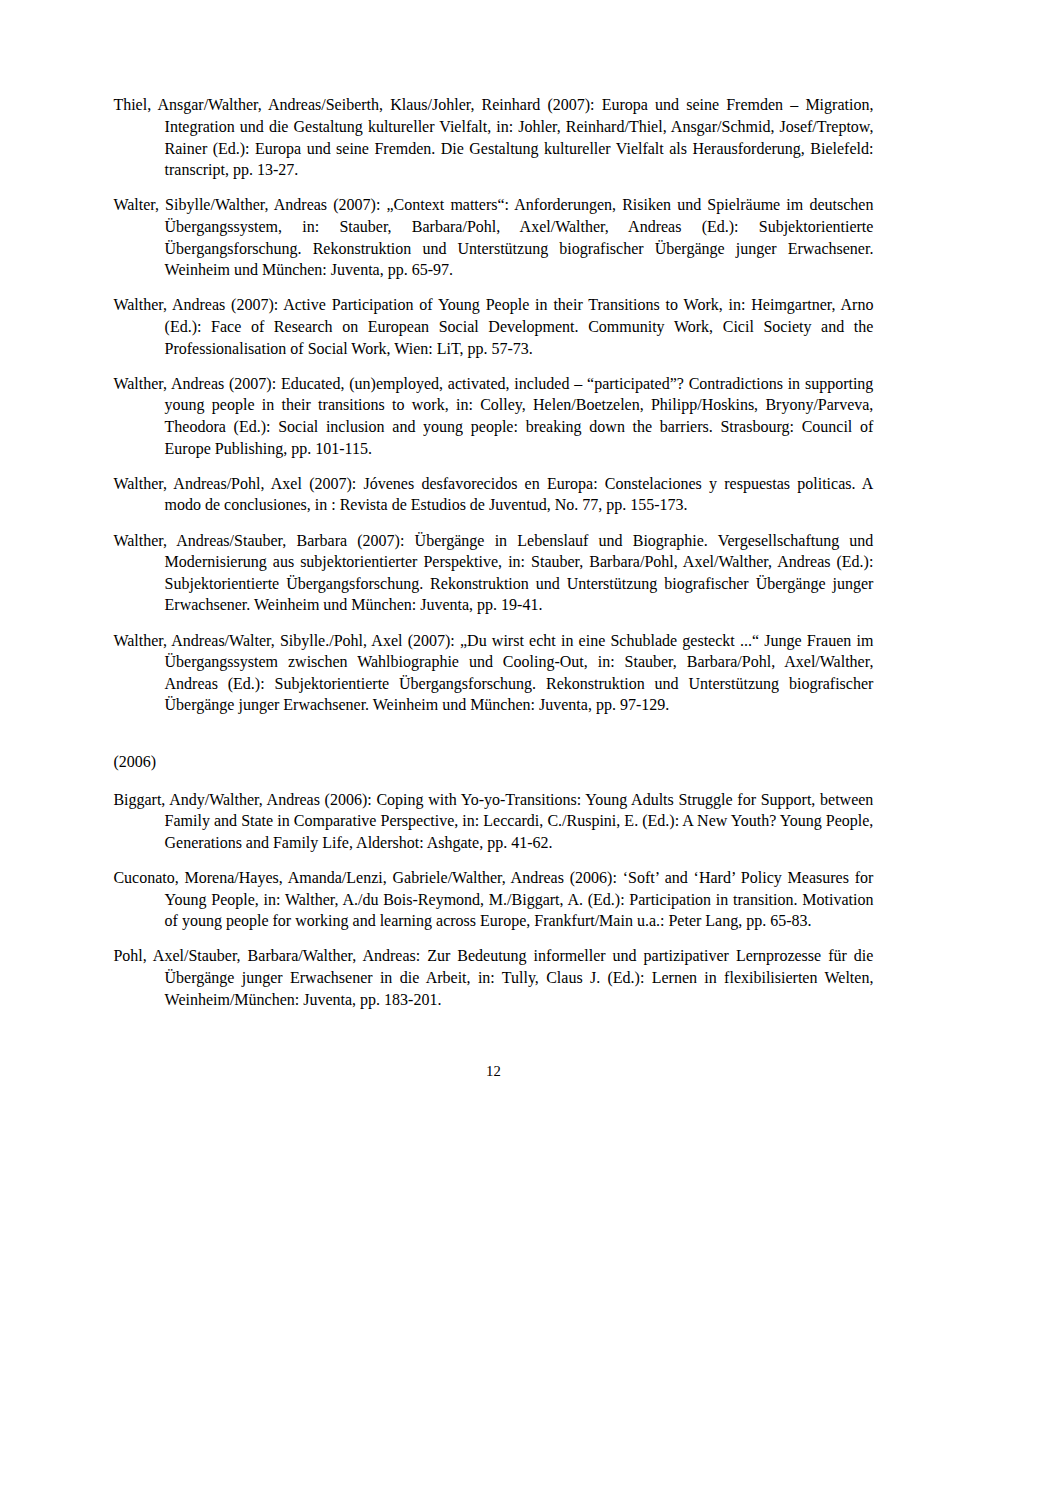Thiel, Ansgar/Walther, Andreas/Seiberth, Klaus/Johler, Reinhard (2007): Europa und seine Fremden – Migration, Integration und die Gestaltung kultureller Vielfalt, in: Johler, Reinhard/Thiel, Ansgar/Schmid, Josef/Treptow, Rainer (Ed.): Europa und seine Fremden. Die Gestaltung kultureller Vielfalt als Herausforderung, Bielefeld: transcript, pp. 13-27.
Walter, Sibylle/Walther, Andreas (2007): „Context matters“: Anforderungen, Risiken und Spielräume im deutschen Übergangssystem, in: Stauber, Barbara/Pohl, Axel/Walther, Andreas (Ed.): Subjektorientierte Übergangsforschung. Rekonstruktion und Unterstützung biografischer Übergänge junger Erwachsener. Weinheim und München: Juventa, pp. 65-97.
Walther, Andreas (2007): Active Participation of Young People in their Transitions to Work, in: Heimgartner, Arno (Ed.): Face of Research on European Social Development. Community Work, Cicil Society and the Professionalisation of Social Work, Wien: LiT, pp. 57-73.
Walther, Andreas (2007): Educated, (un)employed, activated, included – “participated”? Contradictions in supporting young people in their transitions to work, in: Colley, Helen/Boetzelen, Philipp/Hoskins, Bryony/Parveva, Theodora (Ed.): Social inclusion and young people: breaking down the barriers. Strasbourg: Council of Europe Publishing, pp. 101-115.
Walther, Andreas/Pohl, Axel (2007): Jóvenes desfavorecidos en Europa: Constelaciones y respuestas politicas. A modo de conclusiones, in : Revista de Estudios de Juventud, No. 77, pp. 155-173.
Walther, Andreas/Stauber, Barbara (2007): Übergänge in Lebenslauf und Biographie. Vergesellschaftung und Modernisierung aus subjektorientierter Perspektive, in: Stauber, Barbara/Pohl, Axel/Walther, Andreas (Ed.): Subjektorientierte Übergangsforschung. Rekonstruktion und Unterstützung biografischer Übergänge junger Erwachsener. Weinheim und München: Juventa, pp. 19-41.
Walther, Andreas/Walter, Sibylle./Pohl, Axel (2007): „Du wirst echt in eine Schublade gesteckt ...“ Junge Frauen im Übergangssystem zwischen Wahlbiographie und Cooling-Out, in: Stauber, Barbara/Pohl, Axel/Walther, Andreas (Ed.): Subjektorientierte Übergangsforschung. Rekonstruktion und Unterstützung biografischer Übergänge junger Erwachsener. Weinheim und München: Juventa, pp. 97-129.
(2006)
Biggart, Andy/Walther, Andreas (2006): Coping with Yo-yo-Transitions: Young Adults Struggle for Support, between Family and State in Comparative Perspective, in: Leccardi, C./Ruspini, E. (Ed.): A New Youth? Young People, Generations and Family Life, Aldershot: Ashgate, pp. 41-62.
Cuconato, Morena/Hayes, Amanda/Lenzi, Gabriele/Walther, Andreas (2006): ‘Soft’ and ‘Hard’ Policy Measures for Young People, in: Walther, A./du Bois-Reymond, M./Biggart, A. (Ed.): Participation in transition. Motivation of young people for working and learning across Europe, Frankfurt/Main u.a.: Peter Lang, pp. 65-83.
Pohl, Axel/Stauber, Barbara/Walther, Andreas: Zur Bedeutung informeller und partizipativer Lernprozesse für die Übergänge junger Erwachsener in die Arbeit, in: Tully, Claus J. (Ed.): Lernen in flexibilisierten Welten, Weinheim/München: Juventa, pp. 183-201.
12